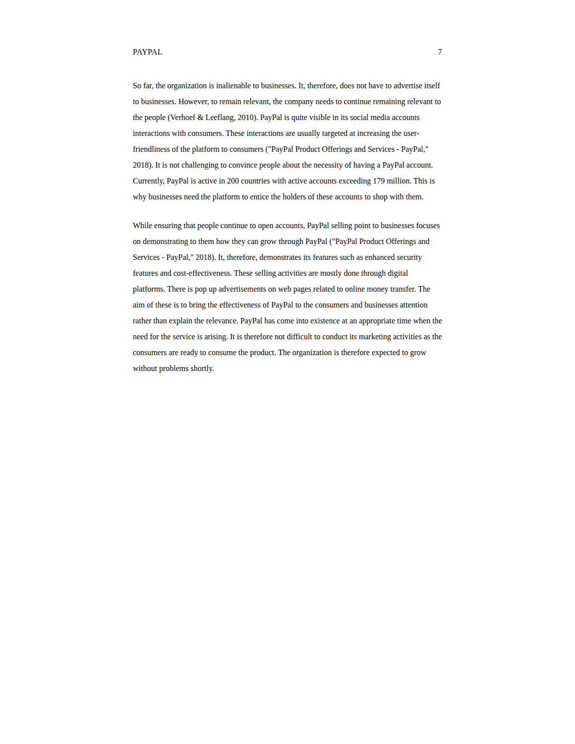PayPal 7
So far, the organization is inalienable to businesses. It, therefore, does not have to advertise itself to businesses. However, to remain relevant, the company needs to continue remaining relevant to the people (Verhoef & Leeflang, 2010). PayPal is quite visible in its social media accounts interactions with consumers. These interactions are usually targeted at increasing the user-friendliness of the platform to consumers ("PayPal Product Offerings and Services - PayPal," 2018). It is not challenging to convince people about the necessity of having a PayPal account. Currently, PayPal is active in 200 countries with active accounts exceeding 179 million. This is why businesses need the platform to entice the holders of these accounts to shop with them.
While ensuring that people continue to open accounts, PayPal selling point to businesses focuses on demonstrating to them how they can grow through PayPal ("PayPal Product Offerings and Services - PayPal," 2018). It, therefore, demonstrates its features such as enhanced security features and cost-effectiveness. These selling activities are mostly done through digital platforms. There is pop up advertisements on web pages related to online money transfer. The aim of these is to bring the effectiveness of PayPal to the consumers and businesses attention rather than explain the relevance. PayPal has come into existence at an appropriate time when the need for the service is arising. It is therefore not difficult to conduct its marketing activities as the consumers are ready to consume the product. The organization is therefore expected to grow without problems shortly.